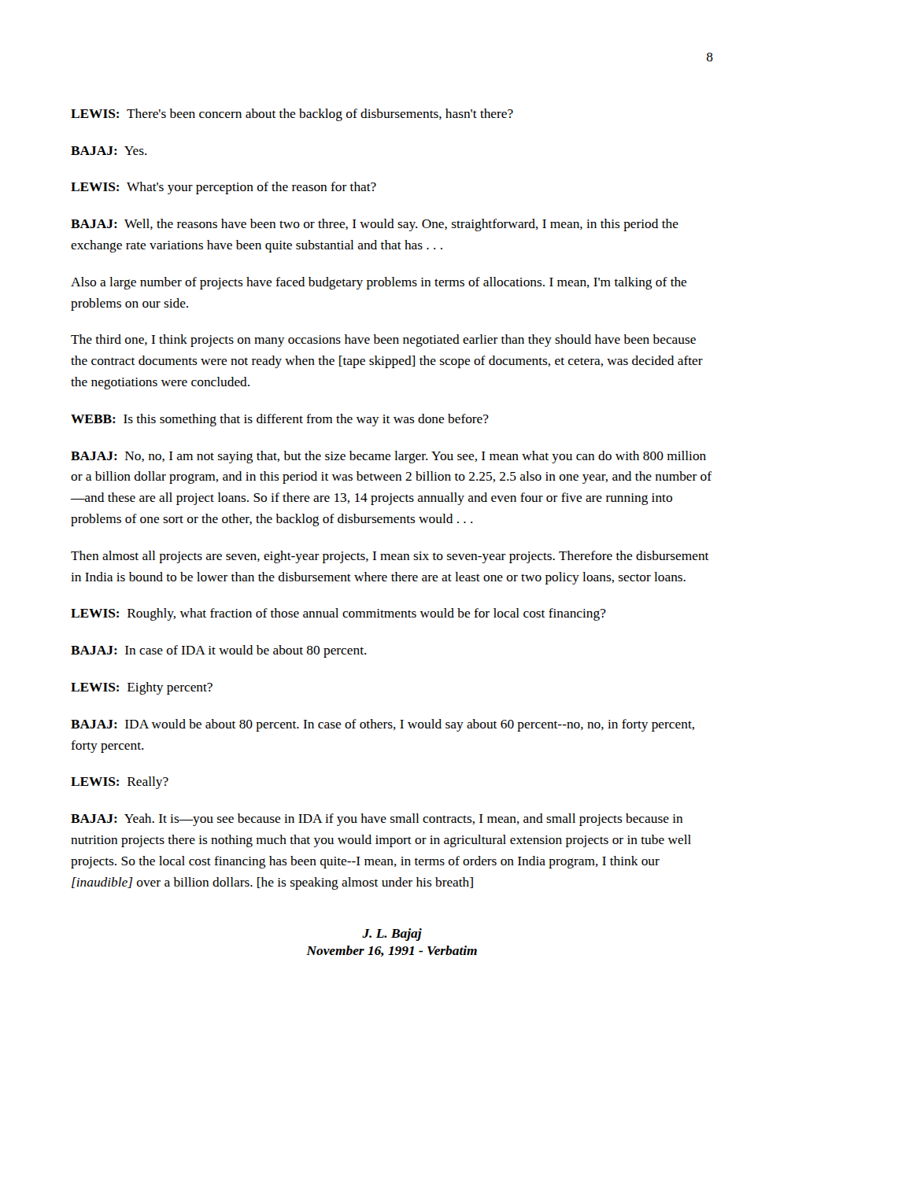8
LEWIS: There's been concern about the backlog of disbursements, hasn't there?
BAJAJ: Yes.
LEWIS: What's your perception of the reason for that?
BAJAJ: Well, the reasons have been two or three, I would say. One, straightforward, I mean, in this period the exchange rate variations have been quite substantial and that has . . .
Also a large number of projects have faced budgetary problems in terms of allocations. I mean, I'm talking of the problems on our side.
The third one, I think projects on many occasions have been negotiated earlier than they should have been because the contract documents were not ready when the [tape skipped] the scope of documents, et cetera, was decided after the negotiations were concluded.
WEBB: Is this something that is different from the way it was done before?
BAJAJ: No, no, I am not saying that, but the size became larger. You see, I mean what you can do with 800 million or a billion dollar program, and in this period it was between 2 billion to 2.25, 2.5 also in one year, and the number of—and these are all project loans. So if there are 13, 14 projects annually and even four or five are running into problems of one sort or the other, the backlog of disbursements would . . .
Then almost all projects are seven, eight-year projects, I mean six to seven-year projects. Therefore the disbursement in India is bound to be lower than the disbursement where there are at least one or two policy loans, sector loans.
LEWIS: Roughly, what fraction of those annual commitments would be for local cost financing?
BAJAJ: In case of IDA it would be about 80 percent.
LEWIS: Eighty percent?
BAJAJ: IDA would be about 80 percent. In case of others, I would say about 60 percent--no, no, in forty percent, forty percent.
LEWIS: Really?
BAJAJ: Yeah. It is—you see because in IDA if you have small contracts, I mean, and small projects because in nutrition projects there is nothing much that you would import or in agricultural extension projects or in tube well projects. So the local cost financing has been quite--I mean, in terms of orders on India program, I think our [inaudible] over a billion dollars. [he is speaking almost under his breath]
J. L. Bajaj
November 16, 1991 - Verbatim